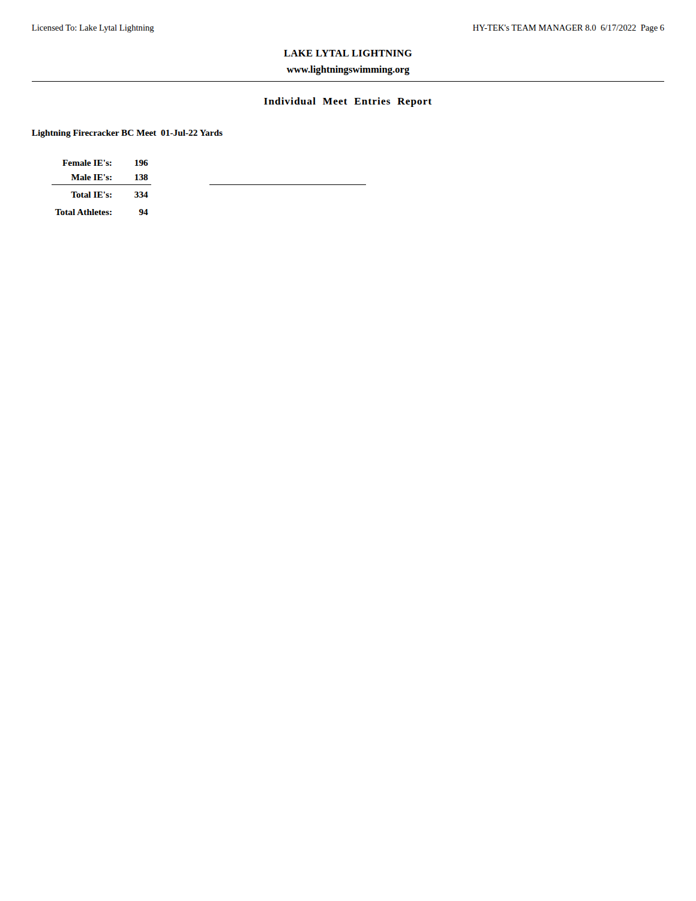Licensed To: Lake Lytal Lightning
HY-TEK's TEAM MANAGER 8.0 6/17/2022 Page 6
LAKE LYTAL LIGHTNING
www.lightningswimming.org
Individual Meet Entries Report
Lightning Firecracker BC Meet 01-Jul-22 Yards
| Female IE's: | 196 | | |
| Male IE's: | 138 | | |
| Total IE's: | 334 | | |
| Total Athletes: | 94 | | |